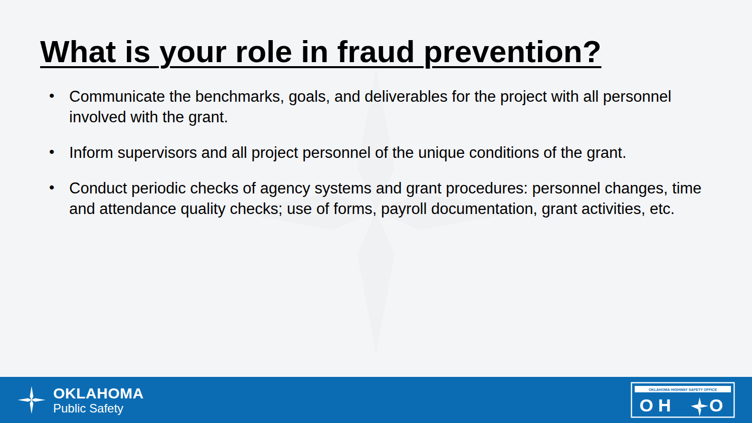What is your role in fraud prevention?
Communicate the benchmarks, goals, and deliverables for the project with all personnel involved with the grant.
Inform supervisors and all project personnel of the unique conditions of the grant.
Conduct periodic checks of agency systems and grant procedures: personnel changes, time and attendance quality checks; use of forms, payroll documentation, grant activities, etc.
OKLAHOMA Public Safety
OKLAHOMA HIGHWAY SAFETY OFFICE O H O